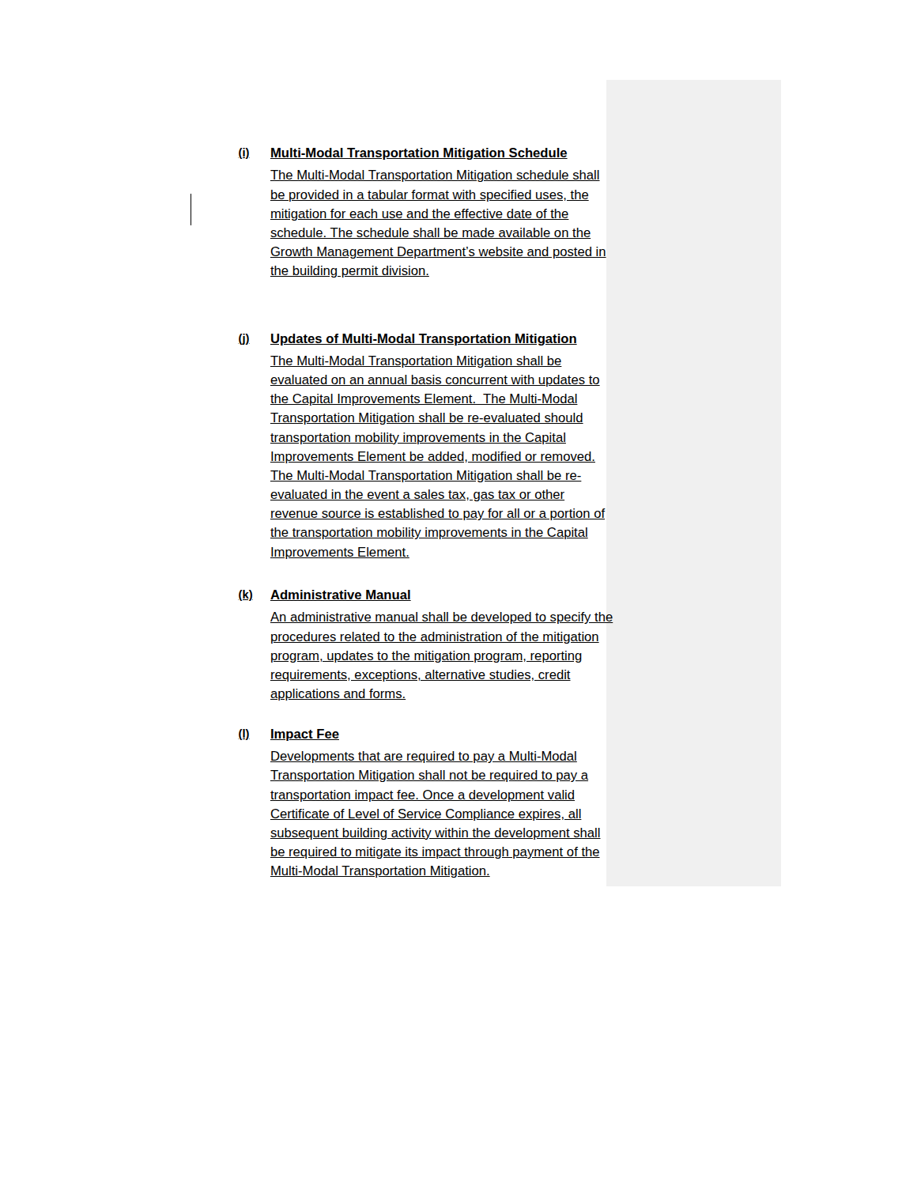(i)
Multi-Modal Transportation Mitigation Schedule
The Multi-Modal Transportation Mitigation schedule shall be provided in a tabular format with specified uses, the mitigation for each use and the effective date of the schedule. The schedule shall be made available on the Growth Management Department’s website and posted in the building permit division.
(j)
Updates of Multi-Modal Transportation Mitigation
The Multi-Modal Transportation Mitigation shall be evaluated on an annual basis concurrent with updates to the Capital Improvements Element. The Multi-Modal Transportation Mitigation shall be re-evaluated should transportation mobility improvements in the Capital Improvements Element be added, modified or removed. The Multi-Modal Transportation Mitigation shall be re-evaluated in the event a sales tax, gas tax or other revenue source is established to pay for all or a portion of the transportation mobility improvements in the Capital Improvements Element.
(k)
Administrative Manual
An administrative manual shall be developed to specify the procedures related to the administration of the mitigation program, updates to the mitigation program, reporting requirements, exceptions, alternative studies, credit applications and forms.
(l)
Impact Fee
Developments that are required to pay a Multi-Modal Transportation Mitigation shall not be required to pay a transportation impact fee. Once a development valid Certificate of Level of Service Compliance expires, all subsequent building activity within the development shall be required to mitigate its impact through payment of the Multi-Modal Transportation Mitigation.